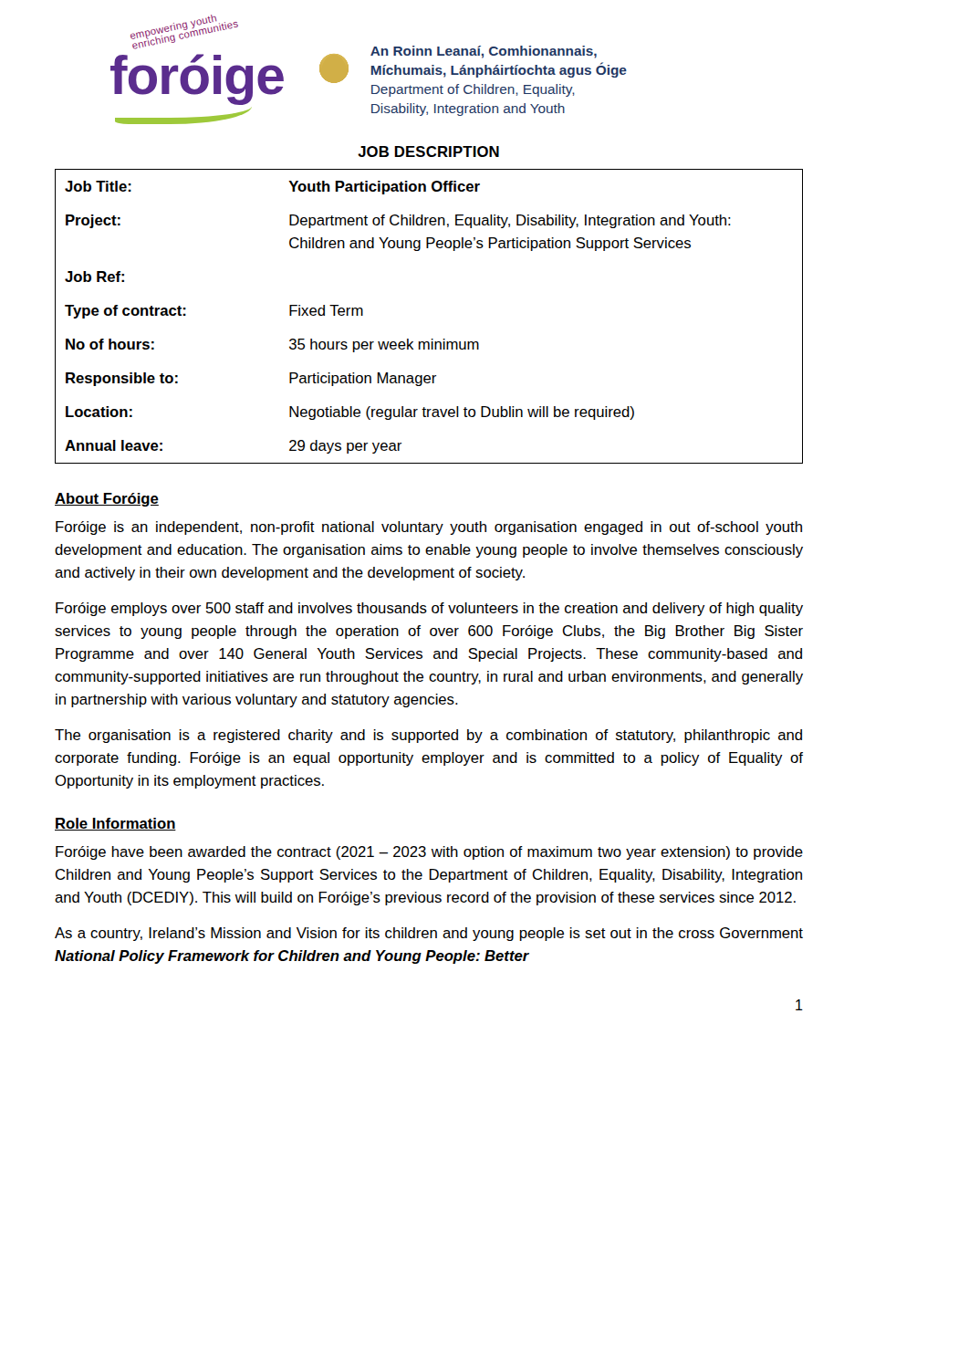empowering youth
enriching communities foróige
An Roinn Leanaí, Comhionannais,
Míchumais, Lánpháirtíochta agus Óige
Department of Children, Equality,
Disability, Integration and Youth
JOB DESCRIPTION
| Job Title: | Youth Participation Officer |
| Project: | Department of Children, Equality, Disability, Integration and Youth: Children and Young People’s Participation Support Services |
| Job Ref: | |
| Type of contract: | Fixed Term |
| No of hours: | 35 hours per week minimum |
| Responsible to: | Participation Manager |
| Location: | Negotiable (regular travel to Dublin will be required) |
| Annual leave: | 29 days per year |
About Foróige
Foróige is an independent, non-profit national voluntary youth organisation engaged in out of-school youth development and education. The organisation aims to enable young people to involve themselves consciously and actively in their own development and the development of society.
Foróige employs over 500 staff and involves thousands of volunteers in the creation and delivery of high quality services to young people through the operation of over 600 Foróige Clubs, the Big Brother Big Sister Programme and over 140 General Youth Services and Special Projects. These community-based and community-supported initiatives are run throughout the country, in rural and urban environments, and generally in partnership with various voluntary and statutory agencies.
The organisation is a registered charity and is supported by a combination of statutory, philanthropic and corporate funding. Foróige is an equal opportunity employer and is committed to a policy of Equality of Opportunity in its employment practices.
Role Information
Foróige have been awarded the contract (2021 – 2023 with option of maximum two year extension) to provide Children and Young People’s Support Services to the Department of Children, Equality, Disability, Integration and Youth (DCEDIY). This will build on Foróige’s previous record of the provision of these services since 2012.
As a country, Ireland’s Mission and Vision for its children and young people is set out in the cross Government National Policy Framework for Children and Young People: Better
1